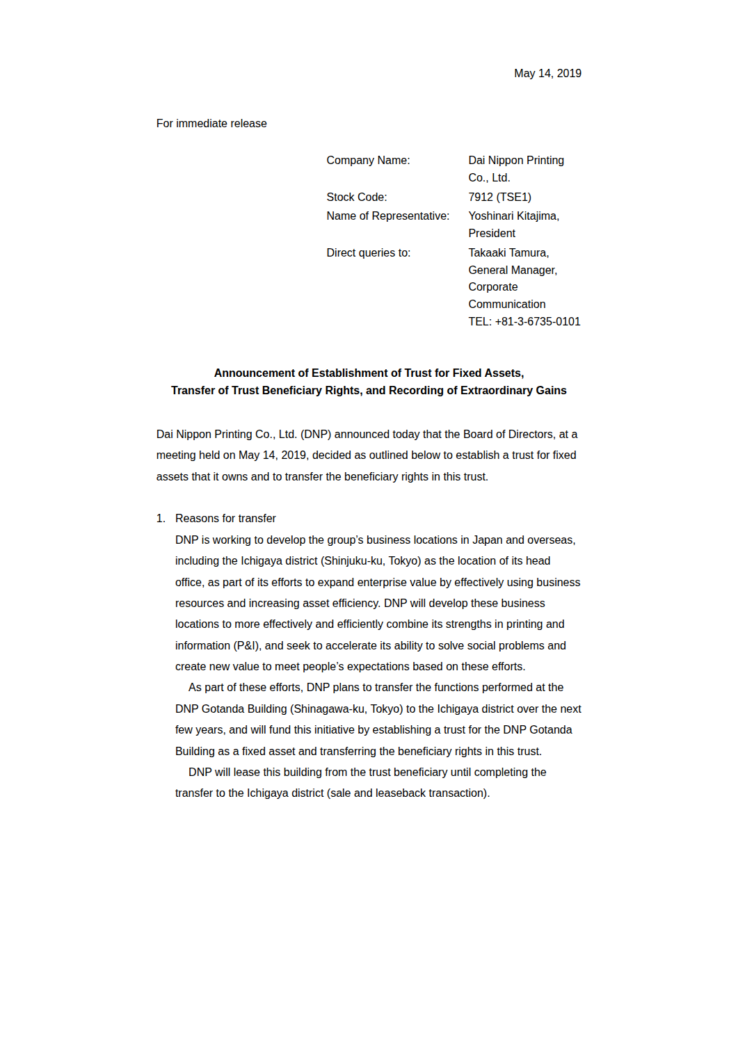May 14, 2019
For immediate release
| Company Name: | Dai Nippon Printing Co., Ltd. |
| Stock Code: | 7912 (TSE1) |
| Name of Representative: | Yoshinari Kitajima, President |
| Direct queries to: | Takaaki Tamura, General Manager, Corporate Communication TEL: +81-3-6735-0101 |
Announcement of Establishment of Trust for Fixed Assets,
Transfer of Trust Beneficiary Rights, and Recording of Extraordinary Gains
Dai Nippon Printing Co., Ltd. (DNP) announced today that the Board of Directors, at a meeting held on May 14, 2019, decided as outlined below to establish a trust for fixed assets that it owns and to transfer the beneficiary rights in this trust.
1.
Reasons for transfer
DNP is working to develop the group’s business locations in Japan and overseas, including the Ichigaya district (Shinjuku-ku, Tokyo) as the location of its head office, as part of its efforts to expand enterprise value by effectively using business resources and increasing asset efficiency. DNP will develop these business locations to more effectively and efficiently combine its strengths in printing and information (P&I), and seek to accelerate its ability to solve social problems and create new value to meet people’s expectations based on these efforts.
As part of these efforts, DNP plans to transfer the functions performed at the DNP Gotanda Building (Shinagawa-ku, Tokyo) to the Ichigaya district over the next few years, and will fund this initiative by establishing a trust for the DNP Gotanda Building as a fixed asset and transferring the beneficiary rights in this trust.
DNP will lease this building from the trust beneficiary until completing the transfer to the Ichigaya district (sale and leaseback transaction).